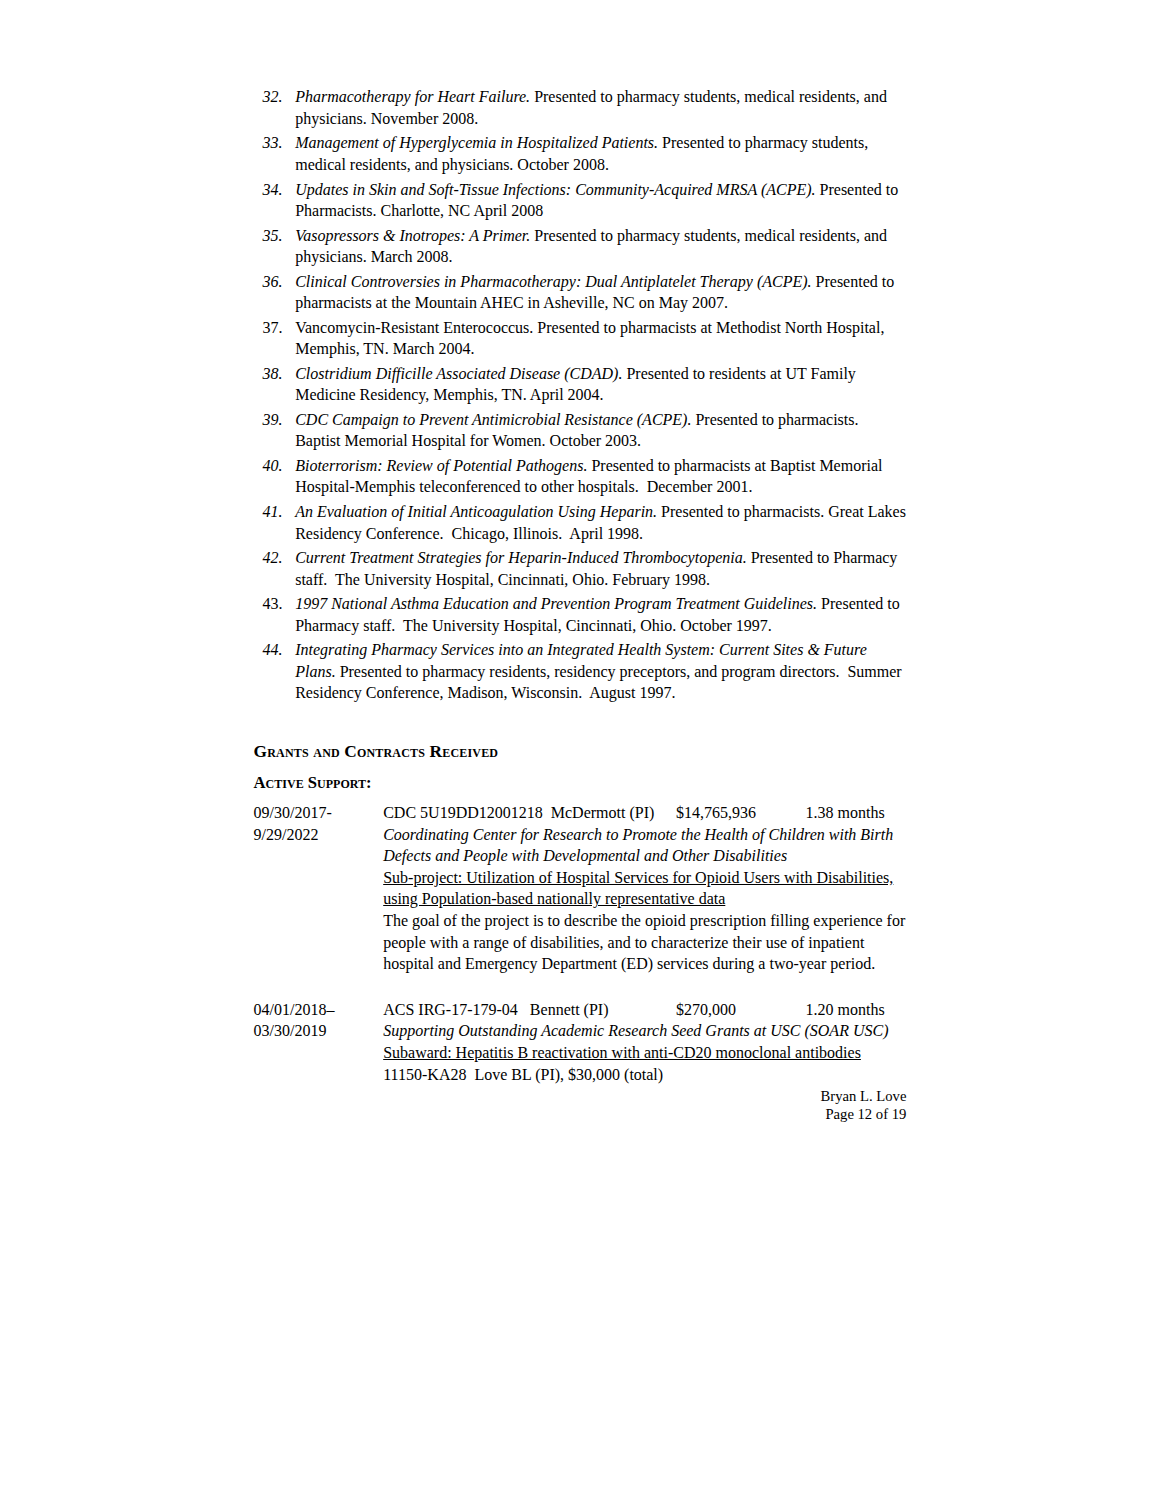32. Pharmacotherapy for Heart Failure. Presented to pharmacy students, medical residents, and physicians. November 2008.
33. Management of Hyperglycemia in Hospitalized Patients. Presented to pharmacy students, medical residents, and physicians. October 2008.
34. Updates in Skin and Soft-Tissue Infections: Community-Acquired MRSA (ACPE). Presented to Pharmacists. Charlotte, NC April 2008
35. Vasopressors & Inotropes: A Primer. Presented to pharmacy students, medical residents, and physicians. March 2008.
36. Clinical Controversies in Pharmacotherapy: Dual Antiplatelet Therapy (ACPE). Presented to pharmacists at the Mountain AHEC in Asheville, NC on May 2007.
37. Vancomycin-Resistant Enterococcus. Presented to pharmacists at Methodist North Hospital, Memphis, TN. March 2004.
38. Clostridium Difficille Associated Disease (CDAD). Presented to residents at UT Family Medicine Residency, Memphis, TN. April 2004.
39. CDC Campaign to Prevent Antimicrobial Resistance (ACPE). Presented to pharmacists. Baptist Memorial Hospital for Women. October 2003.
40. Bioterrorism: Review of Potential Pathogens. Presented to pharmacists at Baptist Memorial Hospital-Memphis teleconferenced to other hospitals. December 2001.
41. An Evaluation of Initial Anticoagulation Using Heparin. Presented to pharmacists. Great Lakes Residency Conference. Chicago, Illinois. April 1998.
42. Current Treatment Strategies for Heparin-Induced Thrombocytopenia. Presented to Pharmacy staff. The University Hospital, Cincinnati, Ohio. February 1998.
43. 1997 National Asthma Education and Prevention Program Treatment Guidelines. Presented to Pharmacy staff. The University Hospital, Cincinnati, Ohio. October 1997.
44. Integrating Pharmacy Services into an Integrated Health System: Current Sites & Future Plans. Presented to pharmacy residents, residency preceptors, and program directors. Summer Residency Conference, Madison, Wisconsin. August 1997.
Grants and Contracts Received
Active Support:
| 09/30/2017- 9/29/2022 | CDC 5U19DD12001218 McDermott (PI) $14,765,936 1.38 months Coordinating Center for Research to Promote the Health of Children with Birth Defects and People with Developmental and Other Disabilities Sub-project: Utilization of Hospital Services for Opioid Users with Disabilities, using Population-based nationally representative data The goal of the project is to describe the opioid prescription filling experience for people with a range of disabilities, and to characterize their use of inpatient hospital and Emergency Department (ED) services during a two-year period. |
| 04/01/2018– 03/30/2019 | ACS IRG-17-179-04 Bennett (PI) $270,000 1.20 months Supporting Outstanding Academic Research Seed Grants at USC (SOAR USC) Subaward: Hepatitis B reactivation with anti-CD20 monoclonal antibodies 11150-KA28 Love BL (PI), $30,000 (total) |
Bryan L. Love
Page 12 of 19